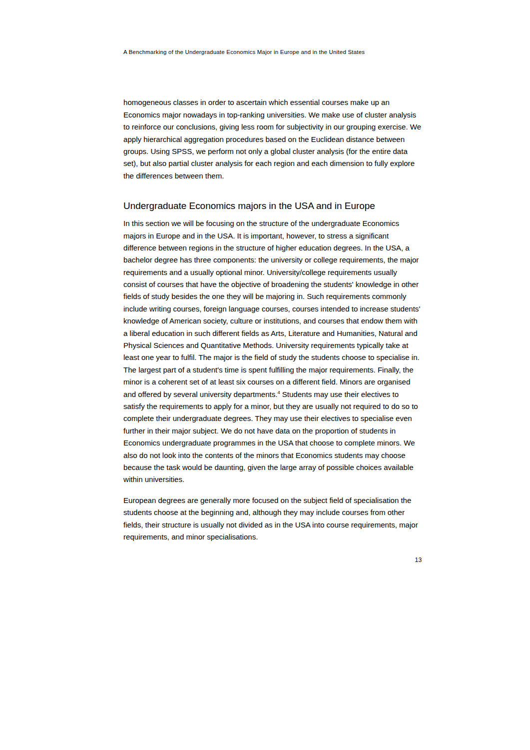A Benchmarking of the Undergraduate Economics Major in Europe and in the United States
homogeneous classes in order to ascertain which essential courses make up an Economics major nowadays in top-ranking universities. We make use of cluster analysis to reinforce our conclusions, giving less room for subjectivity in our grouping exercise. We apply hierarchical aggregation procedures based on the Euclidean distance between groups. Using SPSS, we perform not only a global cluster analysis (for the entire data set), but also partial cluster analysis for each region and each dimension to fully explore the differences between them.
Undergraduate Economics majors in the USA and in Europe
In this section we will be focusing on the structure of the undergraduate Economics majors in Europe and in the USA. It is important, however, to stress a significant difference between regions in the structure of higher education degrees. In the USA, a bachelor degree has three components: the university or college requirements, the major requirements and a usually optional minor. University/college requirements usually consist of courses that have the objective of broadening the students' knowledge in other fields of study besides the one they will be majoring in. Such requirements commonly include writing courses, foreign language courses, courses intended to increase students' knowledge of American society, culture or institutions, and courses that endow them with a liberal education in such different fields as Arts, Literature and Humanities, Natural and Physical Sciences and Quantitative Methods. University requirements typically take at least one year to fulfil. The major is the field of study the students choose to specialise in. The largest part of a student's time is spent fulfilling the major requirements. Finally, the minor is a coherent set of at least six courses on a different field. Minors are organised and offered by several university departments.4 Students may use their electives to satisfy the requirements to apply for a minor, but they are usually not required to do so to complete their undergraduate degrees. They may use their electives to specialise even further in their major subject. We do not have data on the proportion of students in Economics undergraduate programmes in the USA that choose to complete minors. We also do not look into the contents of the minors that Economics students may choose because the task would be daunting, given the large array of possible choices available within universities.
European degrees are generally more focused on the subject field of specialisation the students choose at the beginning and, although they may include courses from other fields, their structure is usually not divided as in the USA into course requirements, major requirements, and minor specialisations.
13